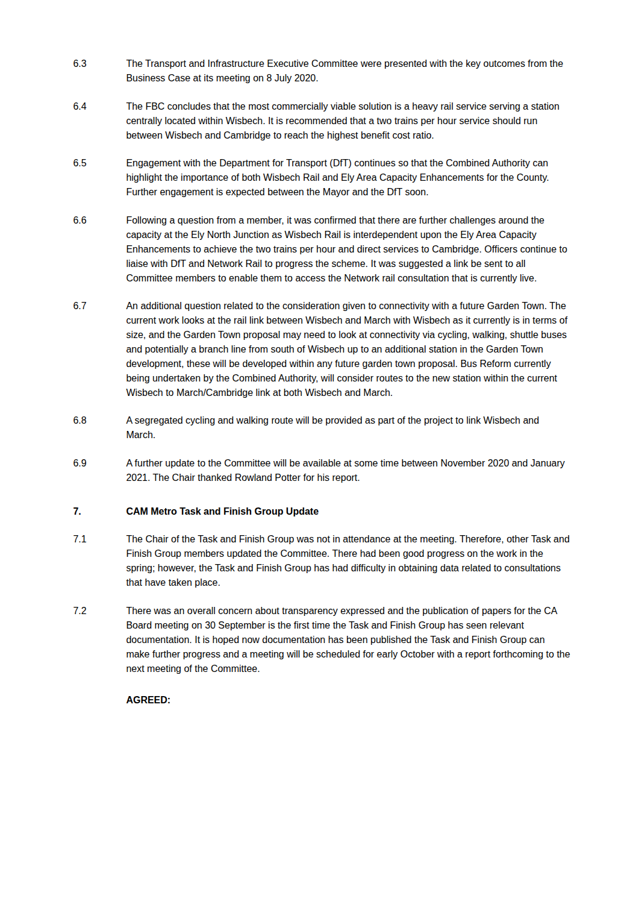6.3
The Transport and Infrastructure Executive Committee were presented with the key outcomes from the Business Case at its meeting on 8 July 2020.
6.4
The FBC concludes that the most commercially viable solution is a heavy rail service serving a station centrally located within Wisbech. It is recommended that a two trains per hour service should run between Wisbech and Cambridge to reach the highest benefit cost ratio.
6.5
Engagement with the Department for Transport (DfT) continues so that the Combined Authority can highlight the importance of both Wisbech Rail and Ely Area Capacity Enhancements for the County. Further engagement is expected between the Mayor and the DfT soon.
6.6
Following a question from a member, it was confirmed that there are further challenges around the capacity at the Ely North Junction as Wisbech Rail is interdependent upon the Ely Area Capacity Enhancements to achieve the two trains per hour and direct services to Cambridge. Officers continue to liaise with DfT and Network Rail to progress the scheme. It was suggested a link be sent to all Committee members to enable them to access the Network rail consultation that is currently live.
6.7
An additional question related to the consideration given to connectivity with a future Garden Town. The current work looks at the rail link between Wisbech and March with Wisbech as it currently is in terms of size, and the Garden Town proposal may need to look at connectivity via cycling, walking, shuttle buses and potentially a branch line from south of Wisbech up to an additional station in the Garden Town development, these will be developed within any future garden town proposal. Bus Reform currently being undertaken by the Combined Authority, will consider routes to the new station within the current Wisbech to March/Cambridge link at both Wisbech and March.
6.8
A segregated cycling and walking route will be provided as part of the project to link Wisbech and March.
6.9
A further update to the Committee will be available at some time between November 2020 and January 2021. The Chair thanked Rowland Potter for his report.
7. CAM Metro Task and Finish Group Update
7.1
The Chair of the Task and Finish Group was not in attendance at the meeting. Therefore, other Task and Finish Group members updated the Committee. There had been good progress on the work in the spring; however, the Task and Finish Group has had difficulty in obtaining data related to consultations that have taken place.
7.2
There was an overall concern about transparency expressed and the publication of papers for the CA Board meeting on 30 September is the first time the Task and Finish Group has seen relevant documentation. It is hoped now documentation has been published the Task and Finish Group can make further progress and a meeting will be scheduled for early October with a report forthcoming to the next meeting of the Committee.
AGREED: